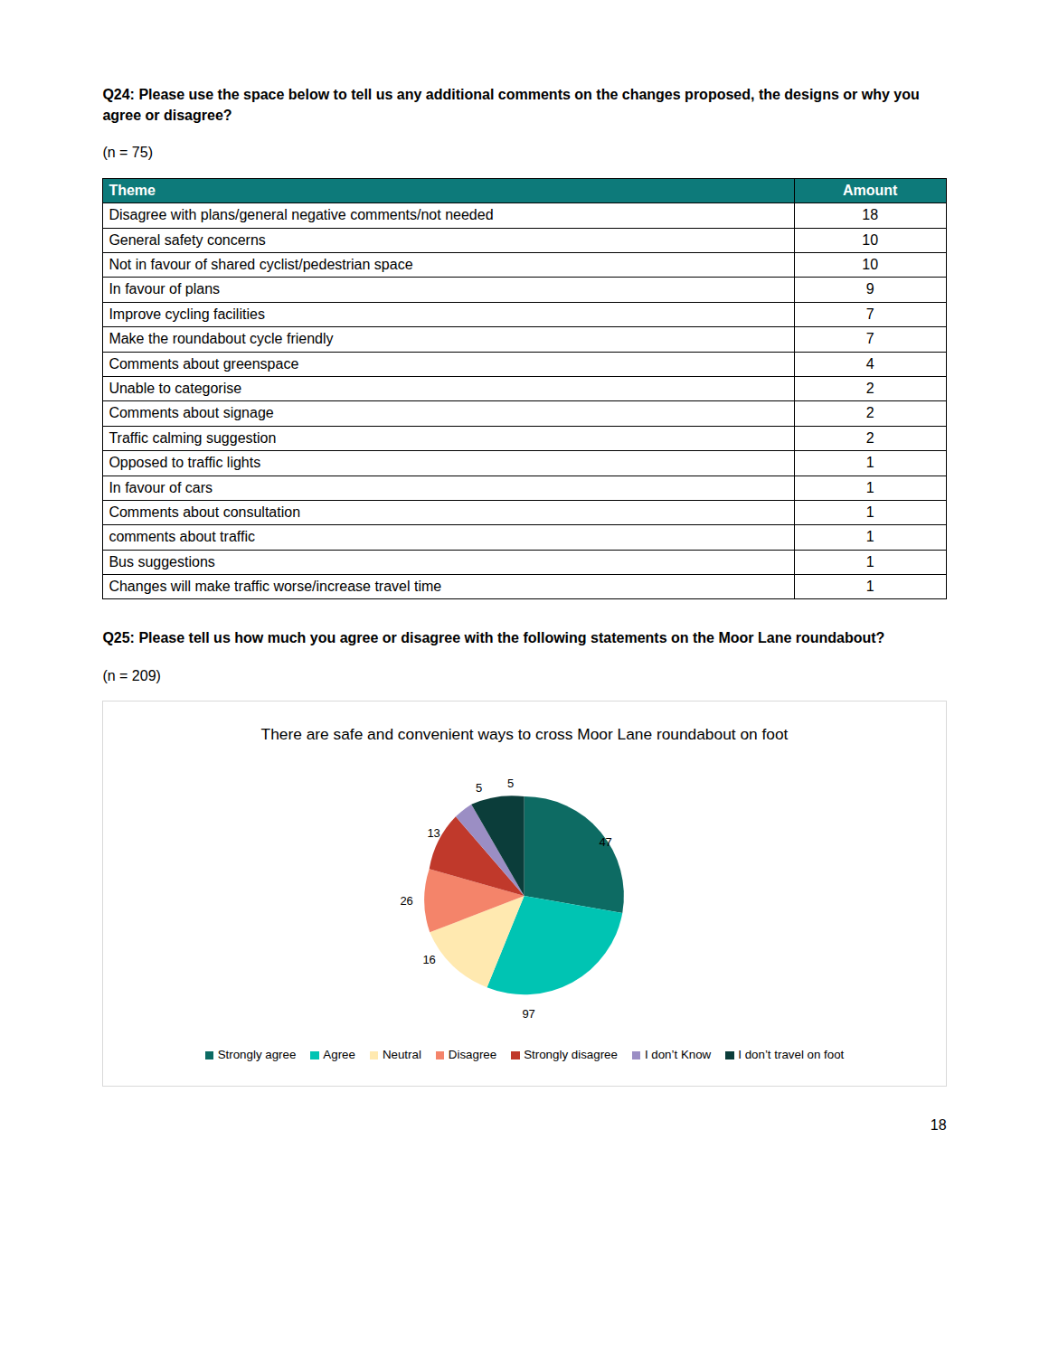Q24: Please use the space below to tell us any additional comments on the changes proposed, the designs or why you agree or disagree?
(n = 75)
Themes from additional comments on Q24
| Theme | Amount |
| --- | --- |
| Disagree with plans/general negative comments/not needed | 18 |
| General safety concerns | 10 |
| Not in favour of shared cyclist/pedestrian space | 10 |
| In favour of plans | 9 |
| Improve cycling facilities | 7 |
| Make the roundabout cycle friendly | 7 |
| Comments about greenspace | 4 |
| Unable to categorise | 2 |
| Comments about signage | 2 |
| Traffic calming suggestion | 2 |
| Opposed to traffic lights | 1 |
| In favour of cars | 1 |
| Comments about consultation | 1 |
| comments about traffic | 1 |
| Bus suggestions | 1 |
| Changes will make traffic worse/increase travel time | 1 |
Q25: Please tell us how much you agree or disagree with the following statements on the Moor Lane roundabout?
(n = 209)
There are safe and convenient ways to cross Moor Lane roundabout on foot
Pie chart: There are safe and convenient ways to cross Moor Lane roundabout on foot Strongly agree 47; Agree 97; Neutral 16; Disagree 26; Strongly disagree 13; I don’t Know 5; I don’t travel on foot 5. 47 97 16 26 13 5 5
Strongly agree Agree Neutral Disagree Strongly disagree I don’t Know I don’t travel on foot
Data for chart: There are safe and convenient ways to cross Moor Lane roundabout on foot
| Response | Count |
| --- | --- |
| Strongly agree | 47 |
| Agree | 97 |
| Neutral | 16 |
| Disagree | 26 |
| Strongly disagree | 13 |
| I don’t Know | 5 |
| I don’t travel on foot | 5 |
18